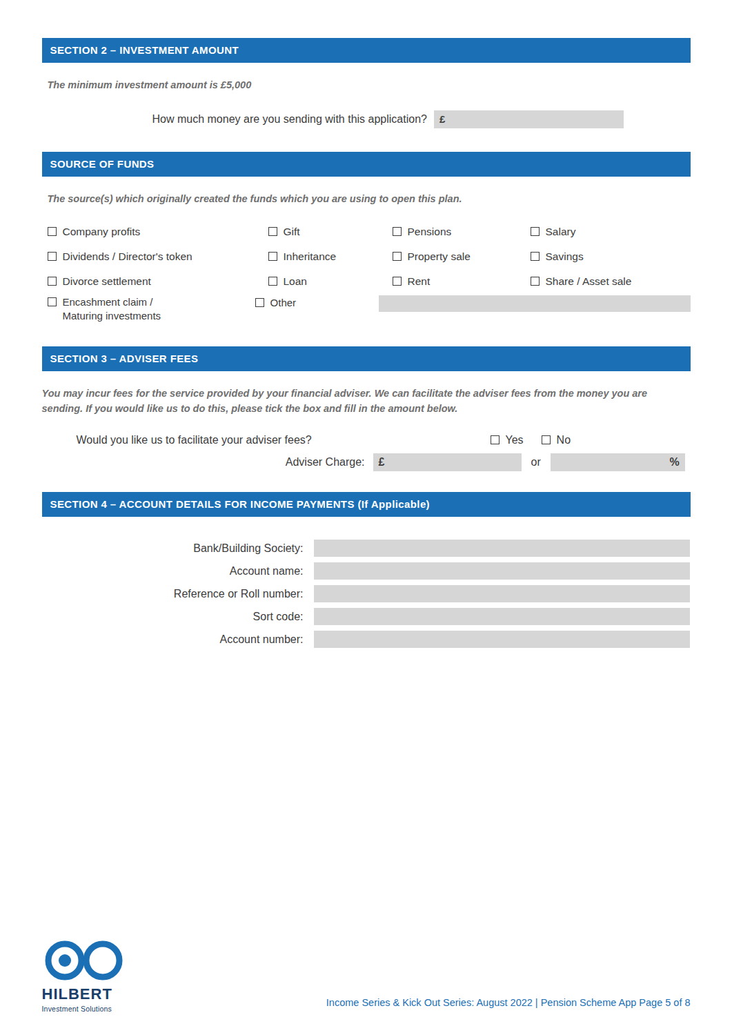SECTION 2 – INVESTMENT AMOUNT
The minimum investment amount is £5,000
How much money are you sending with this application? £
SOURCE OF FUNDS
The source(s) which originally created the funds which you are using to open this plan.
Company profits
Gift
Pensions
Salary
Dividends / Director's token
Inheritance
Property sale
Savings
Divorce settlement
Loan
Rent
Share / Asset sale
Encashment claim /
Maturing investments
Other
SECTION 3 – ADVISER FEES
You may incur fees for the service provided by your financial adviser. We can facilitate the adviser fees from the money you are sending. If you would like us to do this, please tick the box and fill in the amount below.
Would you like us to facilitate your adviser fees?
Yes No
Adviser Charge:
£
or
%
SECTION 4 – ACCOUNT DETAILS FOR INCOME PAYMENTS (If Applicable)
| Bank/Building Society: | |
| Account name: | |
| Reference or Roll number: | |
| Sort code: | |
| Account number: | |
HILBERT
Investment Solutions
Income Series & Kick Out Series: August 2022 | Pension Scheme App Page 5 of 8